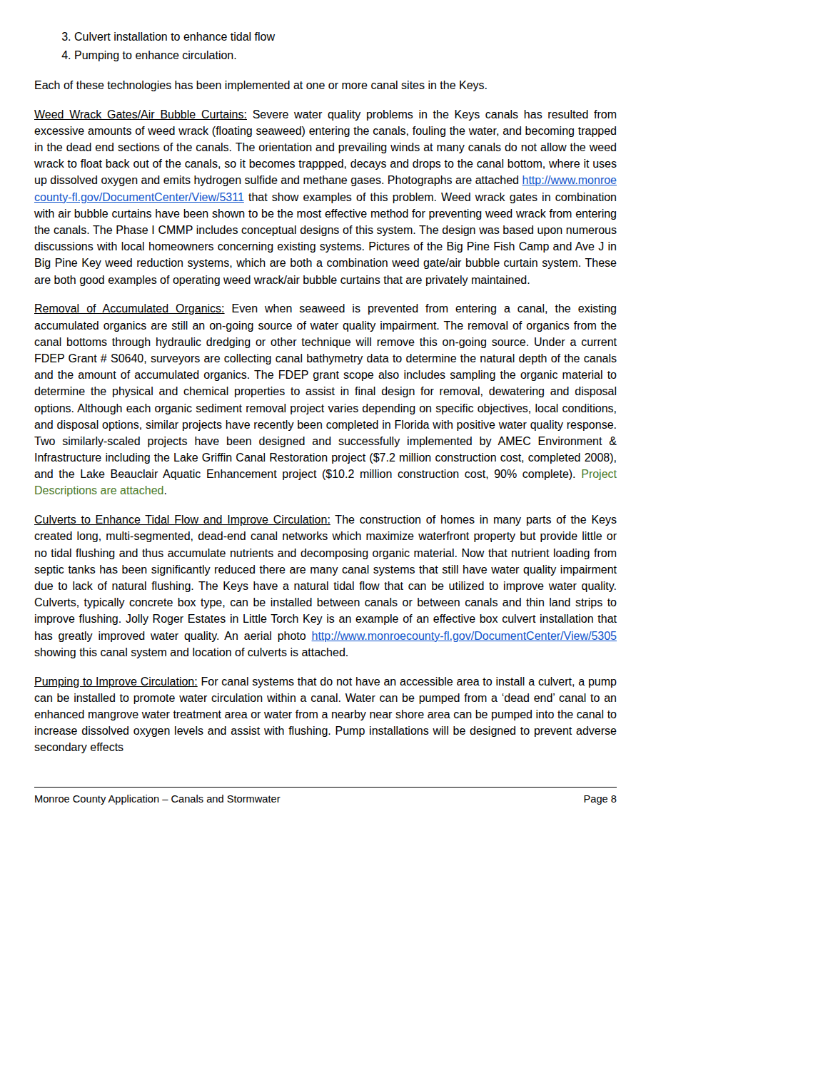Culvert installation to enhance tidal flow
Pumping to enhance circulation.
Each of these technologies has been implemented at one or more canal sites in the Keys.
Weed Wrack Gates/Air Bubble Curtains: Severe water quality problems in the Keys canals has resulted from excessive amounts of weed wrack (floating seaweed) entering the canals, fouling the water, and becoming trapped in the dead end sections of the canals. The orientation and prevailing winds at many canals do not allow the weed wrack to float back out of the canals, so it becomes trappped, decays and drops to the canal bottom, where it uses up dissolved oxygen and emits hydrogen sulfide and methane gases. Photographs are attached http://www.monroecounty-fl.gov/DocumentCenter/View/5311 that show examples of this problem. Weed wrack gates in combination with air bubble curtains have been shown to be the most effective method for preventing weed wrack from entering the canals. The Phase I CMMP includes conceptual designs of this system. The design was based upon numerous discussions with local homeowners concerning existing systems. Pictures of the Big Pine Fish Camp and Ave J in Big Pine Key weed reduction systems, which are both a combination weed gate/air bubble curtain system. These are both good examples of operating weed wrack/air bubble curtains that are privately maintained.
Removal of Accumulated Organics: Even when seaweed is prevented from entering a canal, the existing accumulated organics are still an on-going source of water quality impairment. The removal of organics from the canal bottoms through hydraulic dredging or other technique will remove this on-going source. Under a current FDEP Grant # S0640, surveyors are collecting canal bathymetry data to determine the natural depth of the canals and the amount of accumulated organics. The FDEP grant scope also includes sampling the organic material to determine the physical and chemical properties to assist in final design for removal, dewatering and disposal options. Although each organic sediment removal project varies depending on specific objectives, local conditions, and disposal options, similar projects have recently been completed in Florida with positive water quality response. Two similarly-scaled projects have been designed and successfully implemented by AMEC Environment & Infrastructure including the Lake Griffin Canal Restoration project ($7.2 million construction cost, completed 2008), and the Lake Beauclair Aquatic Enhancement project ($10.2 million construction cost, 90% complete). Project Descriptions are attached.
Culverts to Enhance Tidal Flow and Improve Circulation: The construction of homes in many parts of the Keys created long, multi-segmented, dead-end canal networks which maximize waterfront property but provide little or no tidal flushing and thus accumulate nutrients and decomposing organic material. Now that nutrient loading from septic tanks has been significantly reduced there are many canal systems that still have water quality impairment due to lack of natural flushing. The Keys have a natural tidal flow that can be utilized to improve water quality. Culverts, typically concrete box type, can be installed between canals or between canals and thin land strips to improve flushing. Jolly Roger Estates in Little Torch Key is an example of an effective box culvert installation that has greatly improved water quality. An aerial photo http://www.monroecounty-fl.gov/DocumentCenter/View/5305 showing this canal system and location of culverts is attached.
Pumping to Improve Circulation: For canal systems that do not have an accessible area to install a culvert, a pump can be installed to promote water circulation within a canal. Water can be pumped from a ‘dead end’ canal to an enhanced mangrove water treatment area or water from a nearby near shore area can be pumped into the canal to increase dissolved oxygen levels and assist with flushing. Pump installations will be designed to prevent adverse secondary effects
Monroe County Application – Canals and Stormwater Page 8